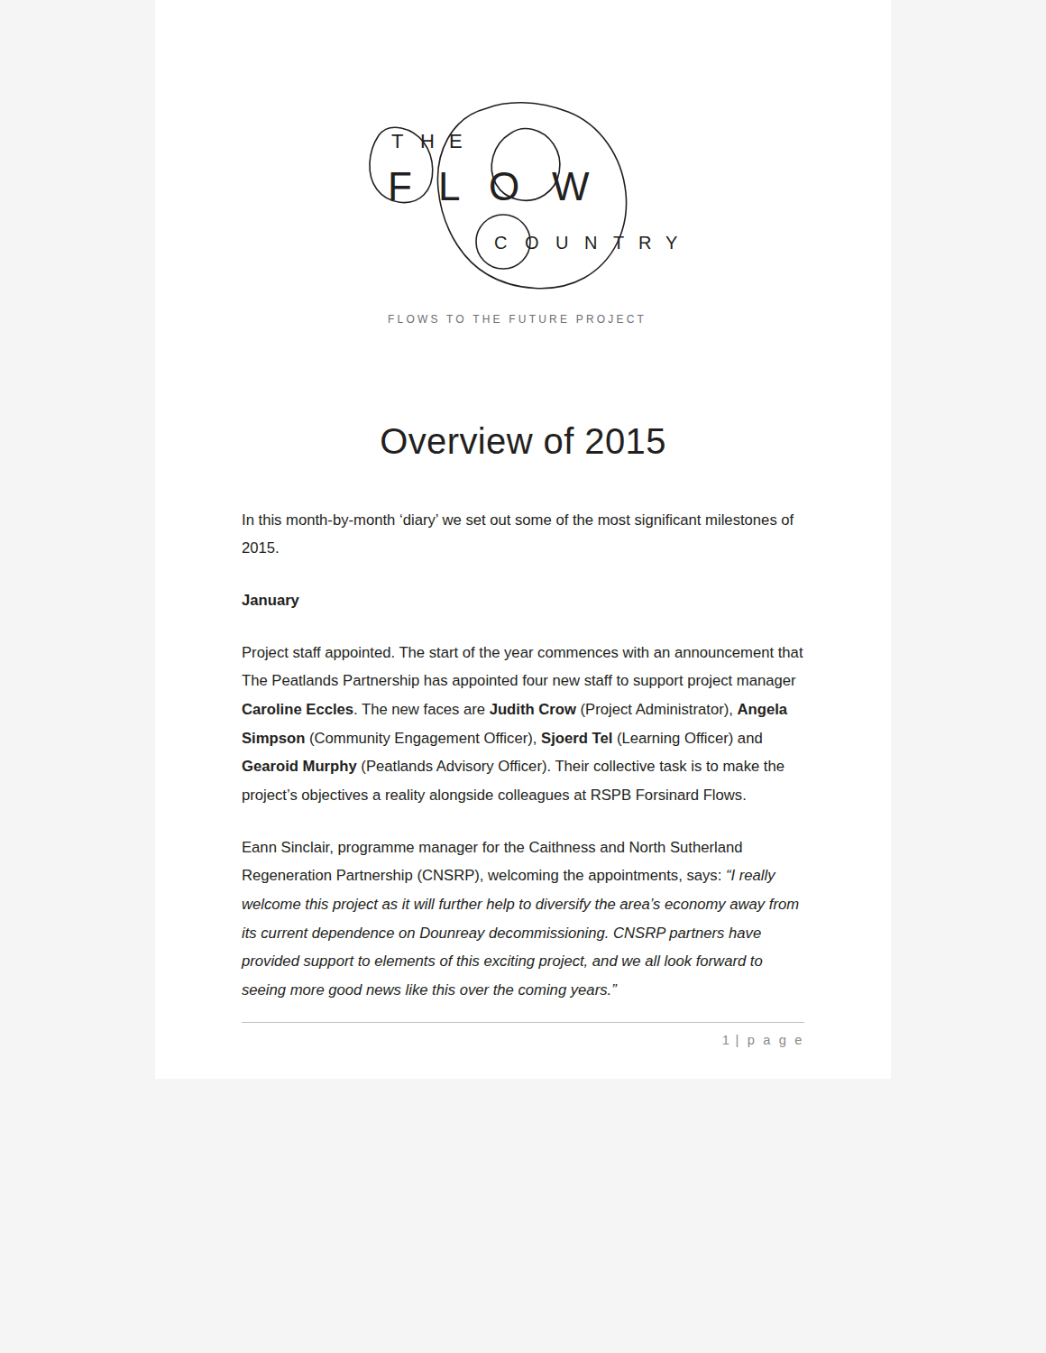T H E F L O W C O U N T R Y FLOWS TO THE FUTURE PROJECT
Overview of 2015
In this month-by-month ‘diary’ we set out some of the most significant milestones of 2015.
January
Project staff appointed. The start of the year commences with an announcement that The Peatlands Partnership has appointed four new staff to support project manager Caroline Eccles. The new faces are Judith Crow (Project Administrator), Angela Simpson (Community Engagement Officer), Sjoerd Tel (Learning Officer) and Gearoid Murphy (Peatlands Advisory Officer). Their collective task is to make the project’s objectives a reality alongside colleagues at RSPB Forsinard Flows.
Eann Sinclair, programme manager for the Caithness and North Sutherland Regeneration Partnership (CNSRP), welcoming the appointments, says: “I really welcome this project as it will further help to diversify the area’s economy away from its current dependence on Dounreay decommissioning. CNSRP partners have provided support to elements of this exciting project, and we all look forward to seeing more good news like this over the coming years.”
1 | p a g e